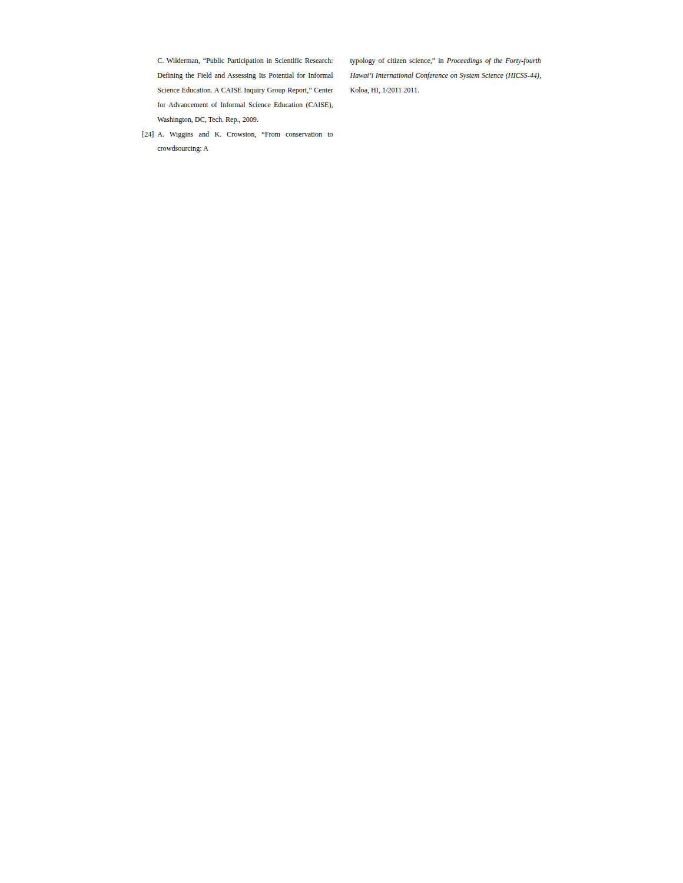C. Wilderman, “Public Participation in Scientific Research: Defining the Field and Assessing Its Potential for Informal Science Education. A CAISE Inquiry Group Report,” Center for Advancement of Informal Science Education (CAISE), Washington, DC, Tech. Rep., 2009.
[24] A. Wiggins and K. Crowston, “From conservation to crowdsourcing: A
typology of citizen science,” in Proceedings of the Forty-fourth Hawai’i International Conference on System Science (HICSS-44), Koloa, HI, 1/2011 2011.